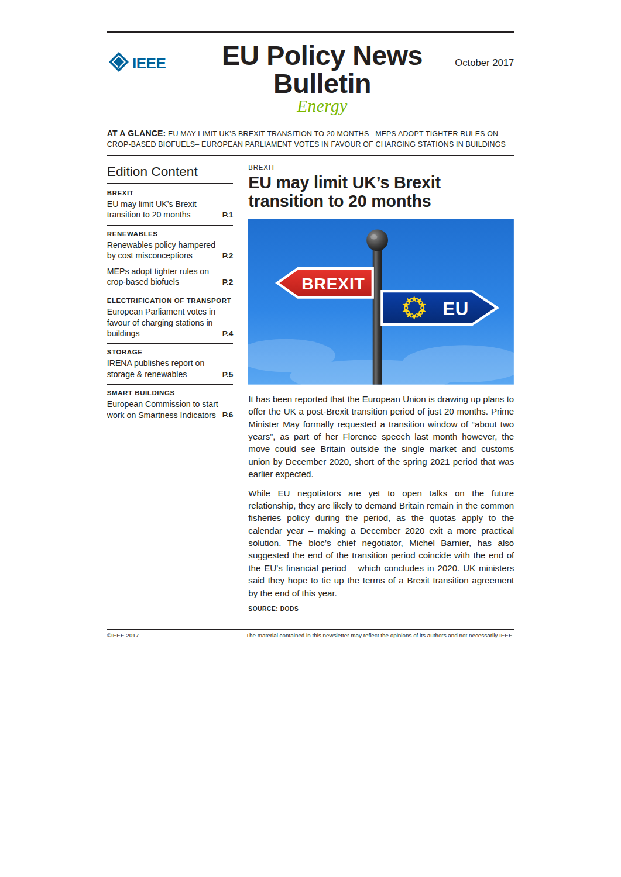IEEE
EU Policy News Bulletin
Energy
October 2017
AT A GLANCE: EU may limit UK’s Brexit transition to 20 months– MEPs adopt tighter rules on crop-based biofuels– European Parliament votes in favour of charging stations in buildings
Edition Content
Brexit
EU may limit UK’s Brexit transition to 20 months P.1
Renewables
Renewables policy hampered by cost misconceptions P.2
MEPs adopt tighter rules on crop-based biofuels P.2
Electrification of transport
European Parliament votes in favour of charging stations in buildings P.4
Storage
IRENA publishes report on storage & renewables P.5
Smart buildings
European Commission to start work on Smartness Indicators P.6
Brexit
EU may limit UK’s Brexit transition to 20 months
BREXIT EU
It has been reported that the European Union is drawing up plans to offer the UK a post-Brexit transition period of just 20 months. Prime Minister May formally requested a transition window of “about two years”, as part of her Florence speech last month however, the move could see Britain outside the single market and customs union by December 2020, short of the spring 2021 period that was earlier expected.
While EU negotiators are yet to open talks on the future relationship, they are likely to demand Britain remain in the common fisheries policy during the period, as the quotas apply to the calendar year – making a December 2020 exit a more practical solution. The bloc’s chief negotiator, Michel Barnier, has also suggested the end of the transition period coincide with the end of the EU’s financial period – which concludes in 2020. UK ministers said they hope to tie up the terms of a Brexit transition agreement by the end of this year.
Source: Dods
©IEEE 2017
The material contained in this newsletter may reflect the opinions of its authors and not necessarily IEEE.